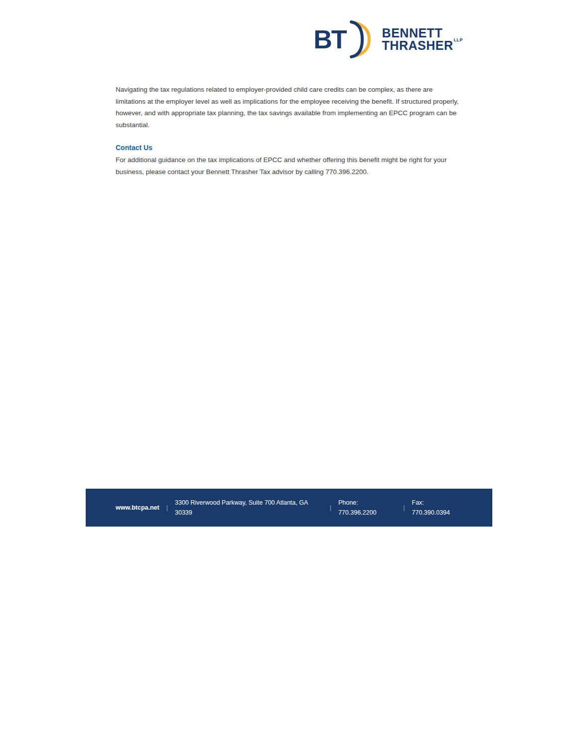BT
BENNETT THRASHERLLP
Navigating the tax regulations related to employer-provided child care credits can be complex, as there are limitations at the employer level as well as implications for the employee receiving the benefit. If structured properly, however, and with appropriate tax planning, the tax savings available from implementing an EPCC program can be substantial.
Contact Us
For additional guidance on the tax implications of EPCC and whether offering this benefit might be right for your business, please contact your Bennett Thrasher Tax advisor by calling 770.396.2200.
www.btcpa.net | 3300 Riverwood Parkway, Suite 700 Atlanta, GA 30339 | Phone: 770.396.2200 | Fax: 770.390.0394